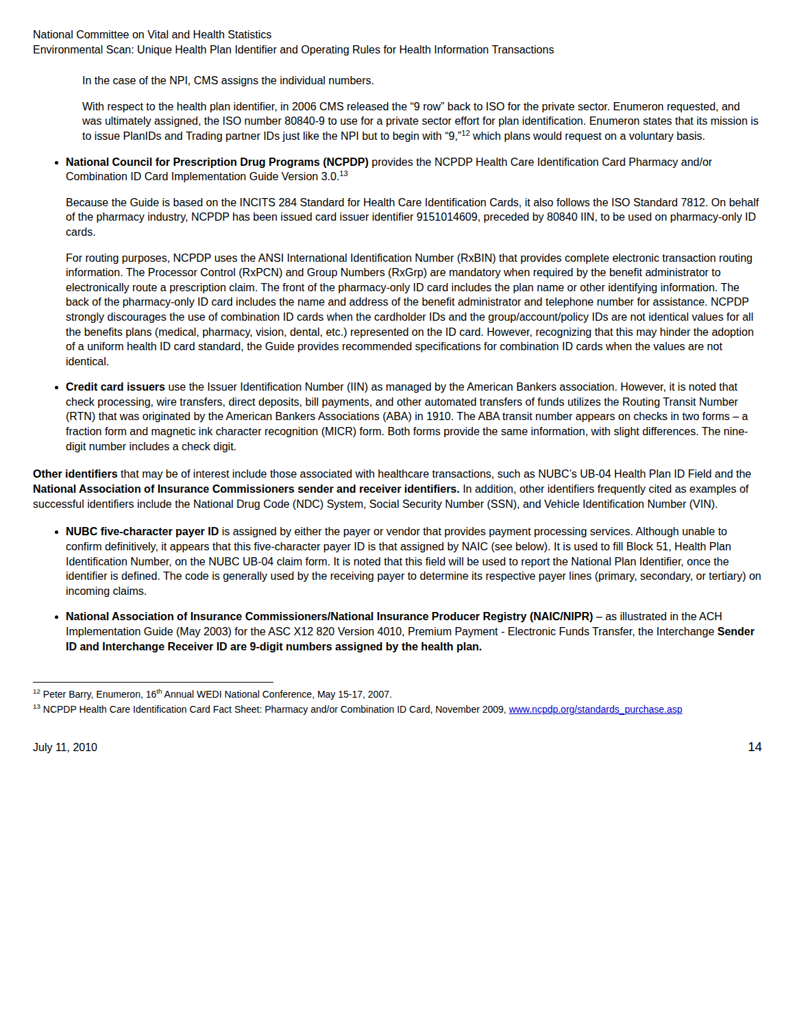National Committee on Vital and Health Statistics
Environmental Scan: Unique Health Plan Identifier and Operating Rules for Health Information Transactions
In the case of the NPI, CMS assigns the individual numbers.
With respect to the health plan identifier, in 2006 CMS released the “9 row” back to ISO for the private sector. Enumeron requested, and was ultimately assigned, the ISO number 80840-9 to use for a private sector effort for plan identification. Enumeron states that its mission is to issue PlanIDs and Trading partner IDs just like the NPI but to begin with “9,”12 which plans would request on a voluntary basis.
National Council for Prescription Drug Programs (NCPDP) provides the NCPDP Health Care Identification Card Pharmacy and/or Combination ID Card Implementation Guide Version 3.0.13
Because the Guide is based on the INCITS 284 Standard for Health Care Identification Cards, it also follows the ISO Standard 7812. On behalf of the pharmacy industry, NCPDP has been issued card issuer identifier 9151014609, preceded by 80840 IIN, to be used on pharmacy-only ID cards.
For routing purposes, NCPDP uses the ANSI International Identification Number (RxBIN) that provides complete electronic transaction routing information. The Processor Control (RxPCN) and Group Numbers (RxGrp) are mandatory when required by the benefit administrator to electronically route a prescription claim. The front of the pharmacy-only ID card includes the plan name or other identifying information. The back of the pharmacy-only ID card includes the name and address of the benefit administrator and telephone number for assistance. NCPDP strongly discourages the use of combination ID cards when the cardholder IDs and the group/account/policy IDs are not identical values for all the benefits plans (medical, pharmacy, vision, dental, etc.) represented on the ID card. However, recognizing that this may hinder the adoption of a uniform health ID card standard, the Guide provides recommended specifications for combination ID cards when the values are not identical.
Credit card issuers use the Issuer Identification Number (IIN) as managed by the American Bankers association. However, it is noted that check processing, wire transfers, direct deposits, bill payments, and other automated transfers of funds utilizes the Routing Transit Number (RTN) that was originated by the American Bankers Associations (ABA) in 1910. The ABA transit number appears on checks in two forms – a fraction form and magnetic ink character recognition (MICR) form. Both forms provide the same information, with slight differences. The nine-digit number includes a check digit.
Other identifiers that may be of interest include those associated with healthcare transactions, such as NUBC’s UB-04 Health Plan ID Field and the National Association of Insurance Commissioners sender and receiver identifiers. In addition, other identifiers frequently cited as examples of successful identifiers include the National Drug Code (NDC) System, Social Security Number (SSN), and Vehicle Identification Number (VIN).
NUBC five-character payer ID is assigned by either the payer or vendor that provides payment processing services. Although unable to confirm definitively, it appears that this five-character payer ID is that assigned by NAIC (see below). It is used to fill Block 51, Health Plan Identification Number, on the NUBC UB-04 claim form. It is noted that this field will be used to report the National Plan Identifier, once the identifier is defined. The code is generally used by the receiving payer to determine its respective payer lines (primary, secondary, or tertiary) on incoming claims.
National Association of Insurance Commissioners/National Insurance Producer Registry (NAIC/NIPR) – as illustrated in the ACH Implementation Guide (May 2003) for the ASC X12 820 Version 4010, Premium Payment - Electronic Funds Transfer, the Interchange Sender ID and Interchange Receiver ID are 9-digit numbers assigned by the health plan.
12 Peter Barry, Enumeron, 16th Annual WEDI National Conference, May 15-17, 2007.
13 NCPDP Health Care Identification Card Fact Sheet: Pharmacy and/or Combination ID Card, November 2009, www.ncpdp.org/standards_purchase.asp
July 11, 2010 14